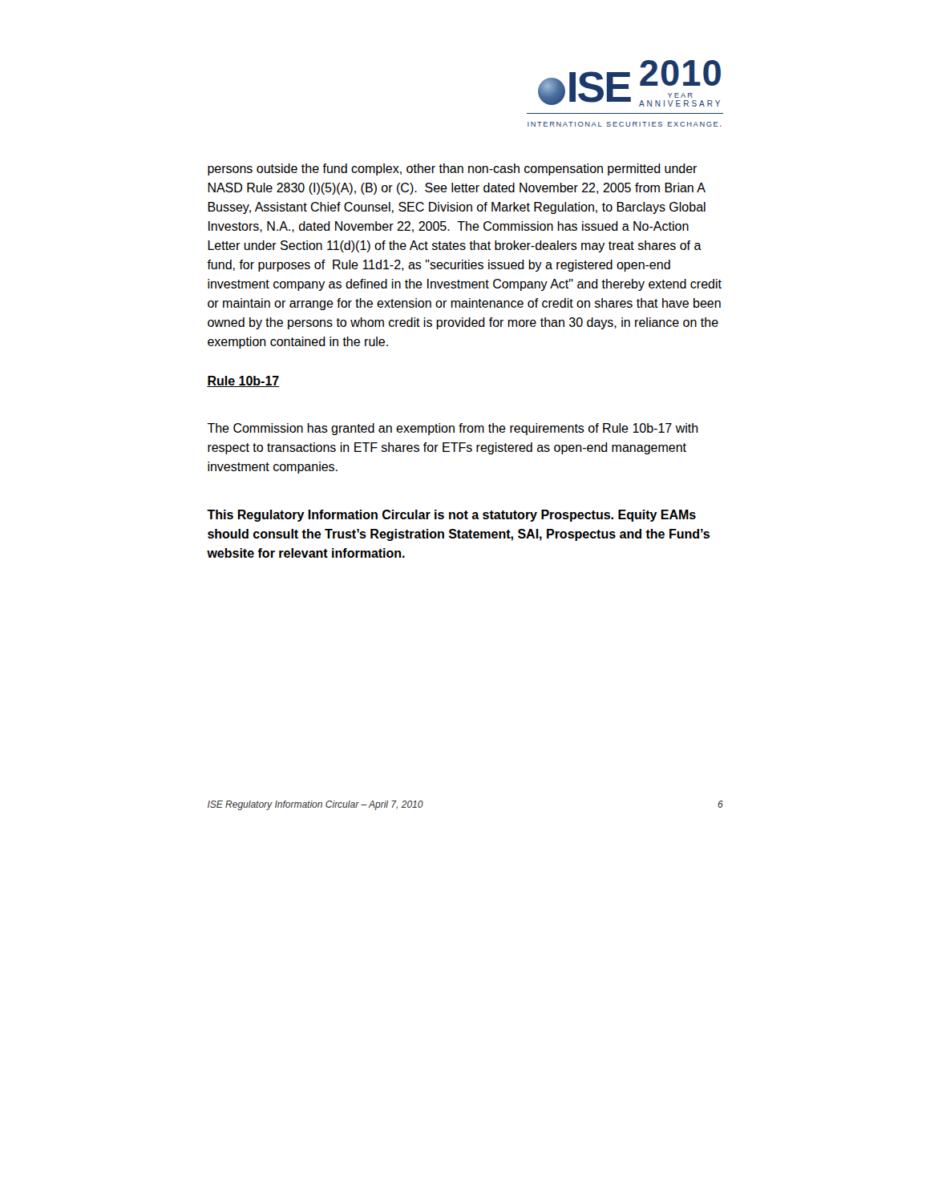ISE 2010
YEAR
ANNIVERSARY
International Securities Exchange.
persons outside the fund complex, other than non-cash compensation permitted under NASD Rule 2830 (I)(5)(A), (B) or (C). See letter dated November 22, 2005 from Brian A Bussey, Assistant Chief Counsel, SEC Division of Market Regulation, to Barclays Global Investors, N.A., dated November 22, 2005. The Commission has issued a No-Action Letter under Section 11(d)(1) of the Act states that broker-dealers may treat shares of a fund, for purposes of Rule 11d1-2, as "securities issued by a registered open-end investment company as defined in the Investment Company Act" and thereby extend credit or maintain or arrange for the extension or maintenance of credit on shares that have been owned by the persons to whom credit is provided for more than 30 days, in reliance on the exemption contained in the rule.
Rule 10b-17
The Commission has granted an exemption from the requirements of Rule 10b-17 with respect to transactions in ETF shares for ETFs registered as open-end management investment companies.
This Regulatory Information Circular is not a statutory Prospectus. Equity EAMs should consult the Trust’s Registration Statement, SAI, Prospectus and the Fund’s website for relevant information.
ISE Regulatory Information Circular – April 7, 2010 6